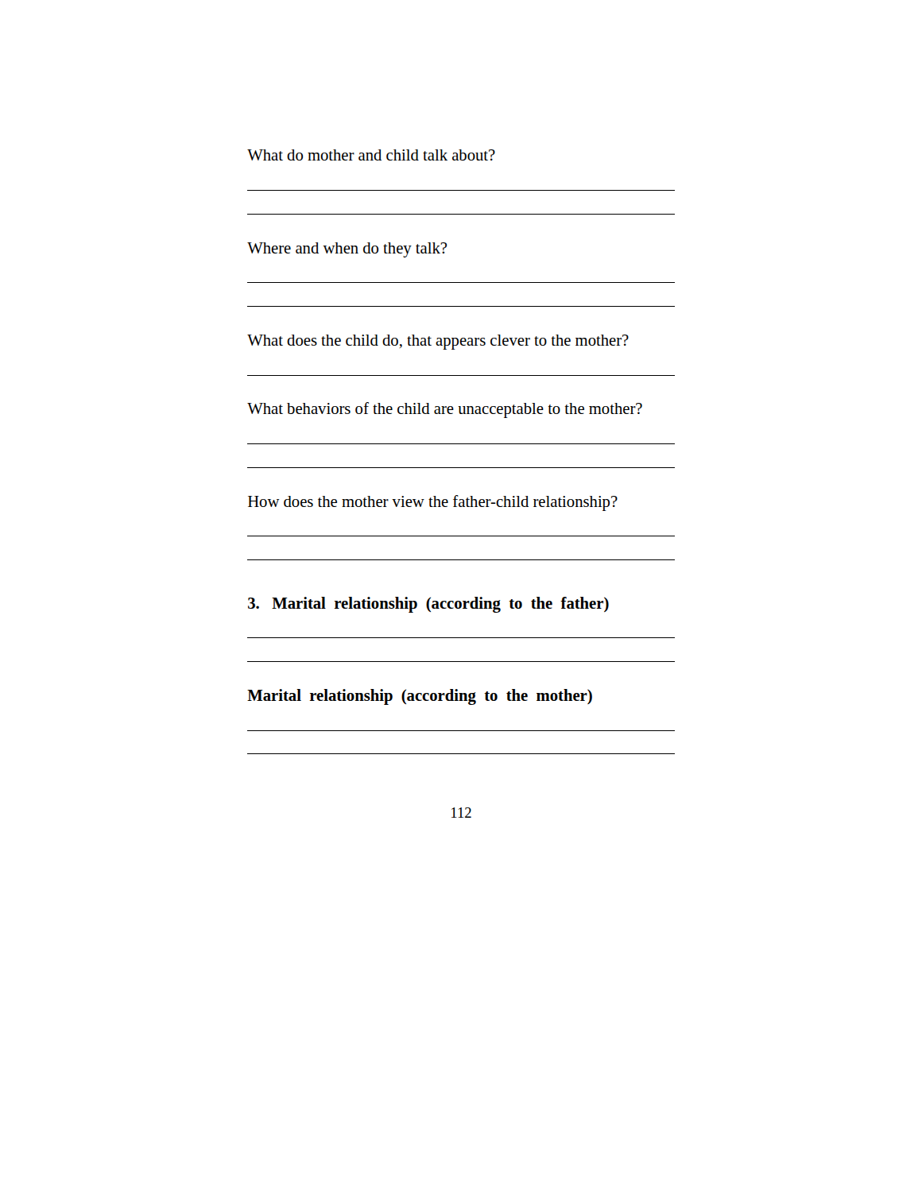What do mother and child talk about?
Where and when do they talk?
What does the child do, that appears clever to the mother?
What behaviors of the child are unacceptable to the mother?
How does the mother view the father-child relationship?
3. Marital relationship (according to the father)
Marital relationship (according to the mother)
112